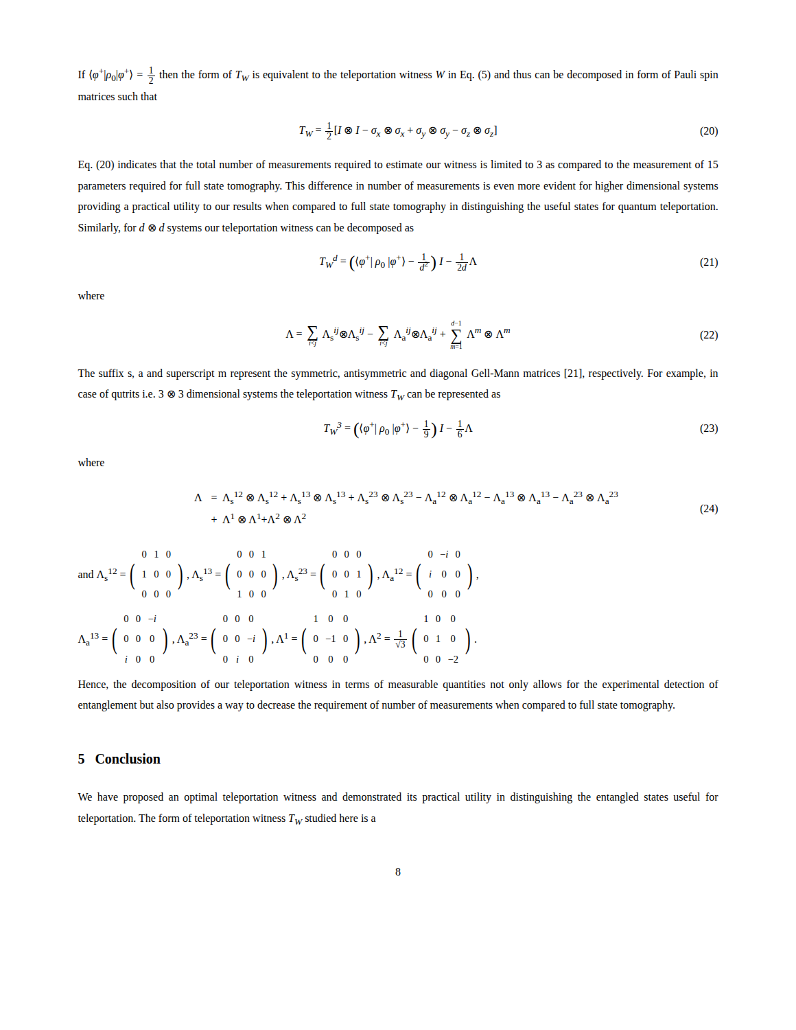If ⟨φ+|ρ0|φ+⟩ = 12 then the form of TW is equivalent to the teleportation witness W in Eq. (5) and thus can be decomposed in form of Pauli spin matrices such that
TW = 12[I ⊗ I − σx ⊗ σx + σy ⊗ σy − σz ⊗ σz]
(20)
Eq. (20) indicates that the total number of measurements required to estimate our witness is limited to 3 as compared to the measurement of 15 parameters required for full state tomography. This difference in number of measurements is even more evident for higher dimensional systems providing a practical utility to our results when compared to full state tomography in distinguishing the useful states for quantum teleportation. Similarly, for d ⊗ d systems our teleportation witness can be decomposed as
TWd = (⟨φ+| ρ0 |φ+⟩ − 1 d2) I − 12d Λ
(21)
where
Λ = ∑i<j Λsij⊗Λsij − ∑i<j Λaij⊗Λaij + d−1∑m=1 Λm ⊗ Λm
(22)
The suffix s, a and superscript m represent the symmetric, antisymmetric and diagonal Gell-Mann matrices [21], respectively. For example, in case of qutrits i.e. 3 ⊗ 3 dimensional systems the teleportation witness TW can be represented as
TW3 = (⟨φ+| ρ0 |φ+⟩ − 19) I − 16 Λ
(23)
where
| Λ | = | Λ s 12 ⊗ Λ s 12 + Λ s 13 ⊗ Λ s 13 + Λ s 23 ⊗ Λ s 23 − Λ a 12 ⊗ Λ a 12 − Λ a 13 ⊗ Λ a 13 − Λ a 23 ⊗ Λ a 23 |
| | + | Λ 1 ⊗ Λ 1 +Λ 2 ⊗ Λ 2 |
(24)
and Λs12 = (
| 0 | 1 | 0 |
| 1 | 0 | 0 |
| 0 | 0 | 0 |
) , Λs13 = (
| 0 | 0 | 1 |
| 0 | 0 | 0 |
| 1 | 0 | 0 |
) , Λs23 = (
| 0 | 0 | 0 |
| 0 | 0 | 1 |
| 0 | 1 | 0 |
) , Λa12 = (
| 0 | − i | 0 |
| i | 0 | 0 |
| 0 | 0 | 0 |
) ,
Λa13 = (
| 0 | 0 | − i |
| 0 | 0 | 0 |
| i | 0 | 0 |
) , Λa23 = (
| 0 | 0 | 0 |
| 0 | 0 | − i |
| 0 | i | 0 |
) , Λ1 = (
| 1 | 0 | 0 |
| 0 | −1 | 0 |
| 0 | 0 | 0 |
) , Λ2 = 1√3 (
| 1 | 0 | 0 |
| 0 | 1 | 0 |
| 0 | 0 | −2 |
) .
Hence, the decomposition of our teleportation witness in terms of measurable quantities not only allows for the experimental detection of entanglement but also provides a way to decrease the requirement of number of measurements when compared to full state tomography.
5 Conclusion
We have proposed an optimal teleportation witness and demonstrated its practical utility in distinguishing the entangled states useful for teleportation. The form of teleportation witness TW studied here is a
8